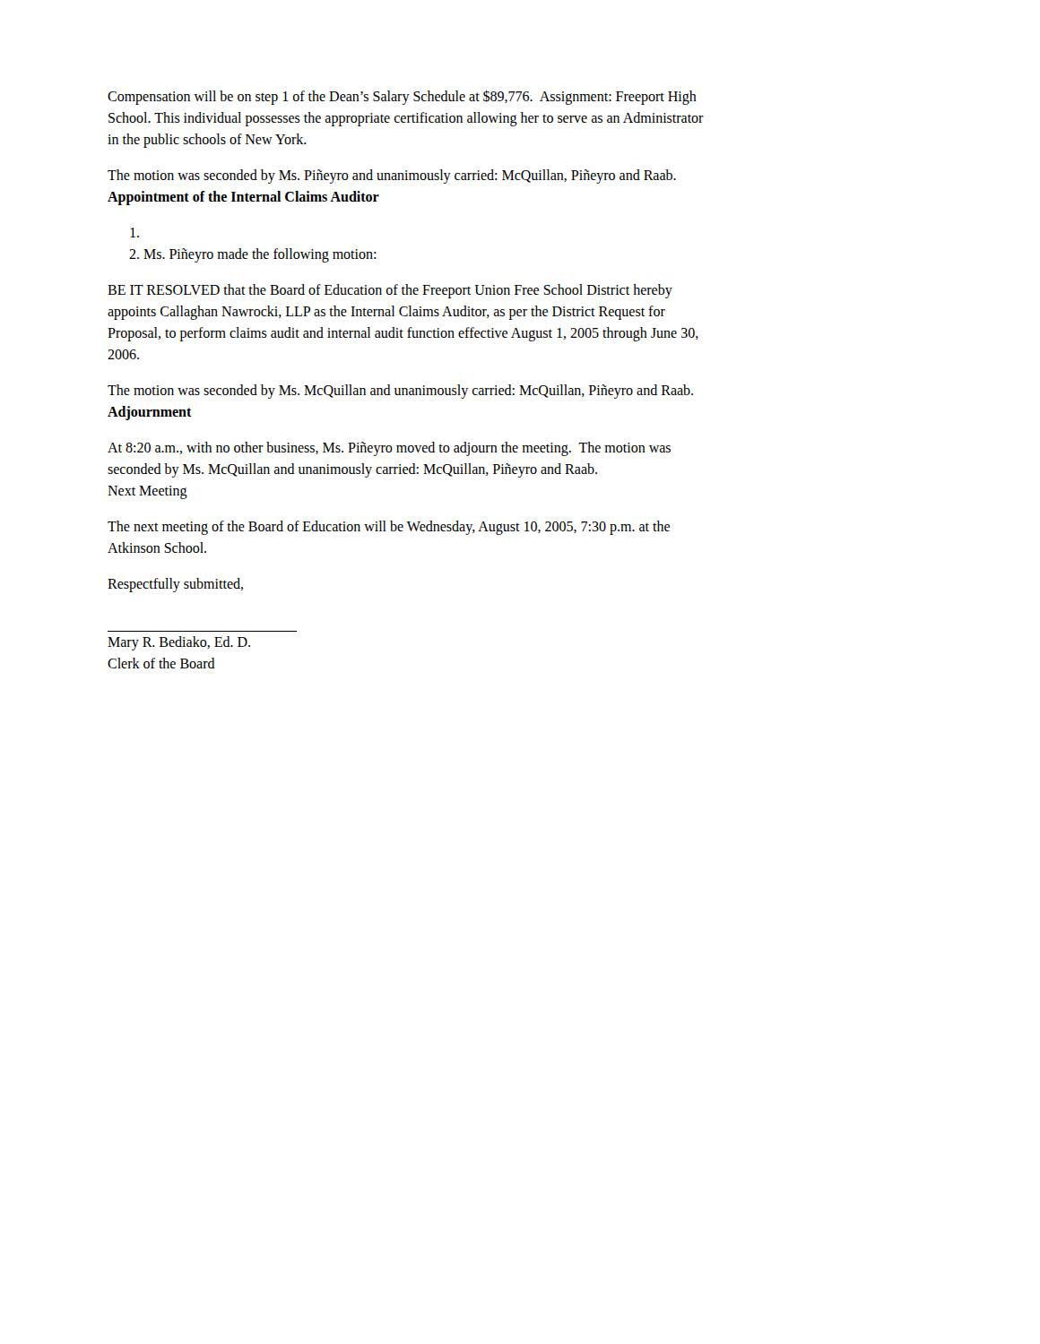Compensation will be on step 1 of the Dean’s Salary Schedule at $89,776. Assignment: Freeport High School. This individual possesses the appropriate certification allowing her to serve as an Administrator in the public schools of New York.
The motion was seconded by Ms. Piñeyro and unanimously carried: McQuillan, Piñeyro and Raab.
Appointment of the Internal Claims Auditor
Ms. Piñeyro made the following motion:
BE IT RESOLVED that the Board of Education of the Freeport Union Free School District hereby appoints Callaghan Nawrocki, LLP as the Internal Claims Auditor, as per the District Request for Proposal, to perform claims audit and internal audit function effective August 1, 2005 through June 30, 2006.
The motion was seconded by Ms. McQuillan and unanimously carried: McQuillan, Piñeyro and Raab.
Adjournment
At 8:20 a.m., with no other business, Ms. Piñeyro moved to adjourn the meeting. The motion was seconded by Ms. McQuillan and unanimously carried: McQuillan, Piñeyro and Raab.
Next Meeting
The next meeting of the Board of Education will be Wednesday, August 10, 2005, 7:30 p.m. at the Atkinson School.
Respectfully submitted,
Mary R. Bediako, Ed. D.
Clerk of the Board